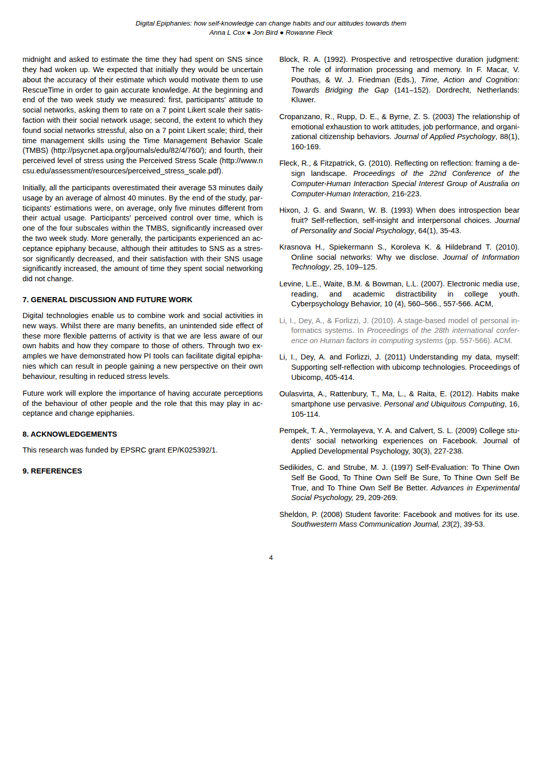Digital Epiphanies: how self-knowledge can change habits and our attitudes towards them
Anna L Cox ● Jon Bird ● Rowanne Fleck
midnight and asked to estimate the time they had spent on SNS since they had woken up. We expected that initially they would be uncertain about the accuracy of their estimate which would motivate them to use RescueTime in order to gain accurate knowledge. At the beginning and end of the two week study we measured: first, participants' attitude to social networks, asking them to rate on a 7 point Likert scale their satisfaction with their social network usage; second, the extent to which they found social networks stressful, also on a 7 point Likert scale; third, their time management skills using the Time Management Behavior Scale (TMBS) (http://psycnet.apa.org/journals/edu/82/4/760/); and fourth, their perceived level of stress using the Perceived Stress Scale (http://www.ncsu.edu/assessment/resources/perceived_stress_scale.pdf).
Initially, all the participants overestimated their average 53 minutes daily usage by an average of almost 40 minutes. By the end of the study, participants' estimations were, on average, only five minutes different from their actual usage. Participants' perceived control over time, which is one of the four subscales within the TMBS, significantly increased over the two week study. More generally, the participants experienced an acceptance epiphany because, although their attitudes to SNS as a stressor significantly decreased, and their satisfaction with their SNS usage significantly increased, the amount of time they spent social networking did not change.
7. General Discussion and Future Work
Digital technologies enable us to combine work and social activities in new ways. Whilst there are many benefits, an unintended side effect of these more flexible patterns of activity is that we are less aware of our own habits and how they compare to those of others. Through two examples we have demonstrated how PI tools can facilitate digital epiphanies which can result in people gaining a new perspective on their own behaviour, resulting in reduced stress levels.
Future work will explore the importance of having accurate perceptions of the behaviour of other people and the role that this may play in acceptance and change epiphanies.
8. Acknowledgements
This research was funded by EPSRC grant EP/K025392/1.
9. References
Block, R. A. (1992). Prospective and retrospective duration judgment: The role of information processing and memory. In F. Macar, V. Pouthas, & W. J. Friedman (Eds.), Time, Action and Cognition: Towards Bridging the Gap (141–152). Dordrecht, Netherlands: Kluwer.
Cropanzano, R., Rupp, D. E., & Byrne, Z. S. (2003) The relationship of emotional exhaustion to work attitudes, job performance, and organizational citizenship behaviors. Journal of Applied Psychology, 88(1), 160-169.
Fleck, R., & Fitzpatrick, G. (2010). Reflecting on reflection: framing a design landscape. Proceedings of the 22nd Conference of the Computer-Human Interaction Special Interest Group of Australia on Computer-Human Interaction, 216-223.
Hixon, J. G. and Swann, W. B. (1993) When does introspection bear fruit? Self-reflection, self-insight and interpersonal choices. Journal of Personality and Social Psychology, 64(1), 35-43.
Krasnova H., Spiekermann S., Koroleva K. & Hildebrand T. (2010). Online social networks: Why we disclose. Journal of Information Technology, 25, 109–125.
Levine, L.E., Waite, B.M. & Bowman, L.L. (2007). Electronic media use, reading, and academic distractibility in college youth. Cyberpsychology Behavior, 10 (4), 560–566., 557-566. ACM,
Li, I., Dey, A., & Forlizzi, J. (2010). A stage-based model of personal informatics systems. In Proceedings of the 28th international conference on Human factors in computing systems (pp. 557-566). ACM.
Li, I., Dey, A. and Forlizzi, J. (2011) Understanding my data, myself: Supporting self-reflection with ubicomp technologies. Proceedings of Ubicomp, 405-414.
Oulasvirta, A., Rattenbury, T., Ma, L., & Raita, E. (2012). Habits make smartphone use pervasive. Personal and Ubiquitous Computing, 16, 105-114.
Pempek, T. A., Yermolayeva, Y. A. and Calvert, S. L. (2009) College students' social networking experiences on Facebook. Journal of Applied Developmental Psychology, 30(3), 227-238.
Sedikides, C. and Strube, M. J. (1997) Self-Evaluation: To Thine Own Self Be Good, To Thine Own Self Be Sure, To Thine Own Self Be True, and To Thine Own Self Be Better. Advances in Experimental Social Psychology, 29, 209-269.
Sheldon, P. (2008) Student favorite: Facebook and motives for its use. Southwestern Mass Communication Journal, 23(2), 39-53.
4